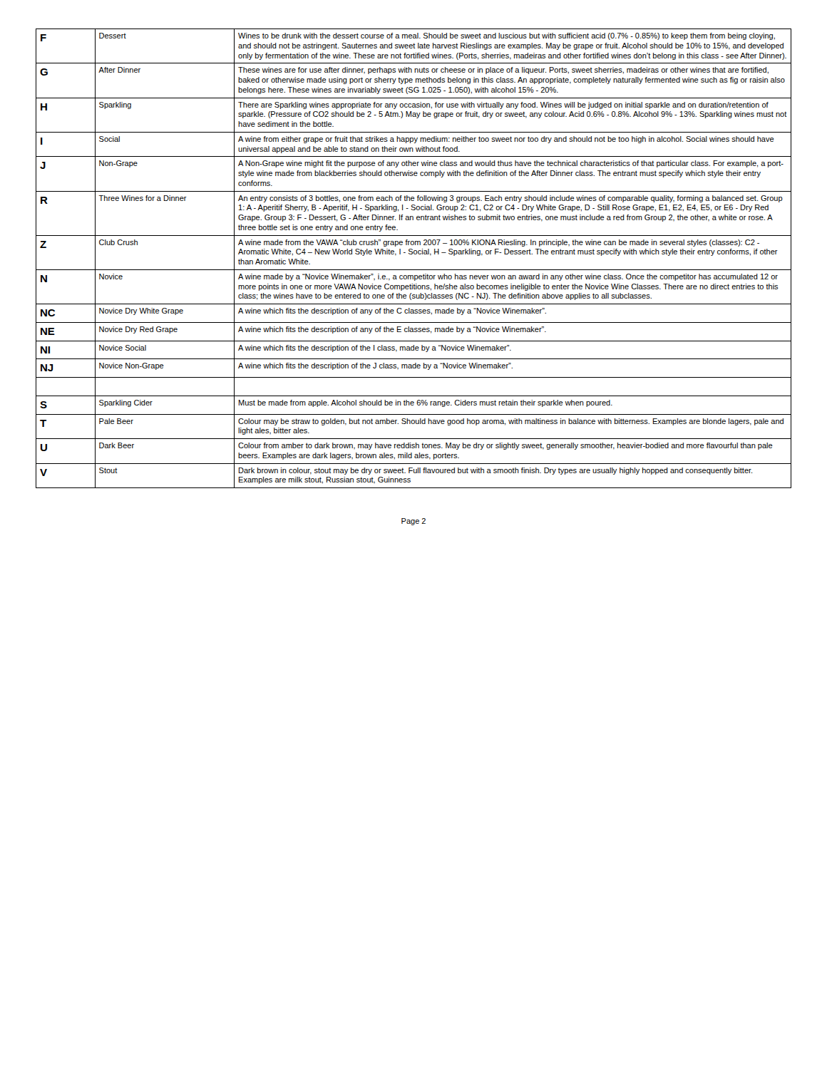| F | Dessert | Wines to be drunk with the dessert course of a meal. Should be sweet and luscious but with sufficient acid (0.7% - 0.85%) to keep them from being cloying, and should not be astringent. Sauternes and sweet late harvest Rieslings are examples. May be grape or fruit. Alcohol should be 10% to 15%, and developed only by fermentation of the wine. These are not fortified wines. (Ports, sherries, madeiras and other fortified wines don’t belong in this class - see After Dinner). |
| G | After Dinner | These wines are for use after dinner, perhaps with nuts or cheese or in place of a liqueur. Ports, sweet sherries, madeiras or other wines that are fortified, baked or otherwise made using port or sherry type methods belong in this class. An appropriate, completely naturally fermented wine such as fig or raisin also belongs here. These wines are invariably sweet (SG 1.025 - 1.050), with alcohol 15% - 20%. |
| H | Sparkling | There are Sparkling wines appropriate for any occasion, for use with virtually any food. Wines will be judged on initial sparkle and on duration/retention of sparkle. (Pressure of CO2 should be 2 - 5 Atm.) May be grape or fruit, dry or sweet, any colour. Acid 0.6% - 0.8%. Alcohol 9% - 13%. Sparkling wines must not have sediment in the bottle. |
| I | Social | A wine from either grape or fruit that strikes a happy medium: neither too sweet nor too dry and should not be too high in alcohol. Social wines should have universal appeal and be able to stand on their own without food. |
| J | Non-Grape | A Non-Grape wine might fit the purpose of any other wine class and would thus have the technical characteristics of that particular class. For example, a port-style wine made from blackberries should otherwise comply with the definition of the After Dinner class. The entrant must specify which style their entry conforms. |
| R | Three Wines for a Dinner | An entry consists of 3 bottles, one from each of the following 3 groups. Each entry should include wines of comparable quality, forming a balanced set. Group 1: A - Aperitif Sherry, B - Aperitif, H - Sparkling, I - Social. Group 2: C1, C2 or C4 - Dry White Grape, D - Still Rose Grape, E1, E2, E4, E5, or E6 - Dry Red Grape. Group 3: F - Dessert, G - After Dinner. If an entrant wishes to submit two entries, one must include a red from Group 2, the other, a white or rose. A three bottle set is one entry and one entry fee. |
| Z | Club Crush | A wine made from the VAWA “club crush” grape from 2007 – 100% KIONA Riesling. In principle, the wine can be made in several styles (classes): C2 - Aromatic White, C4 – New World Style White, I - Social, H – Sparkling, or F- Dessert. The entrant must specify with which style their entry conforms, if other than Aromatic White. |
| N | Novice | A wine made by a “Novice Winemaker”, i.e., a competitor who has never won an award in any other wine class. Once the competitor has accumulated 12 or more points in one or more VAWA Novice Competitions, he/she also becomes ineligible to enter the Novice Wine Classes. There are no direct entries to this class; the wines have to be entered to one of the (sub)classes (NC - NJ). The definition above applies to all subclasses. |
| NC | Novice Dry White Grape | A wine which fits the description of any of the C classes, made by a “Novice Winemaker”. |
| NE | Novice Dry Red Grape | A wine which fits the description of any of the E classes, made by a “Novice Winemaker”. |
| NI | Novice Social | A wine which fits the description of the I class, made by a “Novice Winemaker”. |
| NJ | Novice Non-Grape | A wine which fits the description of the J class, made by a “Novice Winemaker”. |
| S | Sparkling Cider | Must be made from apple. Alcohol should be in the 6% range. Ciders must retain their sparkle when poured. |
| T | Pale Beer | Colour may be straw to golden, but not amber. Should have good hop aroma, with maltiness in balance with bitterness. Examples are blonde lagers, pale and light ales, bitter ales. |
| U | Dark Beer | Colour from amber to dark brown, may have reddish tones. May be dry or slightly sweet, generally smoother, heavier-bodied and more flavourful than pale beers. Examples are dark lagers, brown ales, mild ales, porters. |
| V | Stout | Dark brown in colour, stout may be dry or sweet. Full flavoured but with a smooth finish. Dry types are usually highly hopped and consequently bitter. Examples are milk stout, Russian stout, Guinness |
Page 2